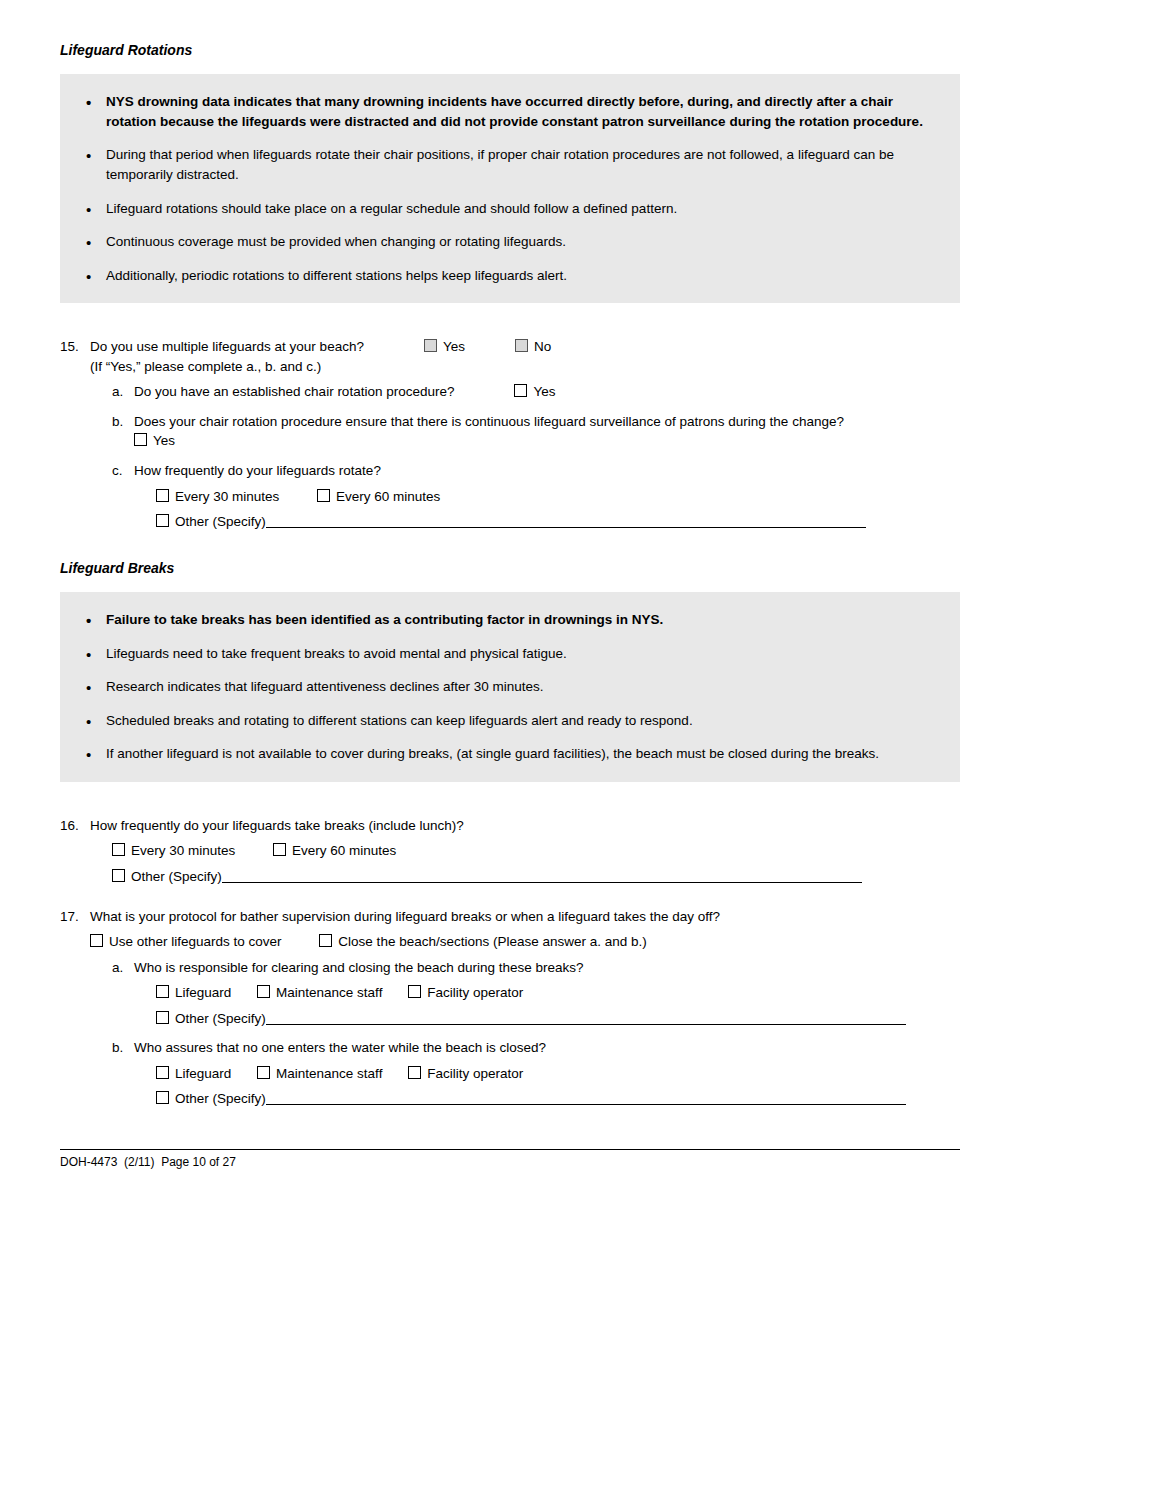Lifeguard Rotations
NYS drowning data indicates that many drowning incidents have occurred directly before, during, and directly after a chair rotation because the lifeguards were distracted and did not provide constant patron surveillance during the rotation procedure.
During that period when lifeguards rotate their chair positions, if proper chair rotation procedures are not followed, a lifeguard can be temporarily distracted.
Lifeguard rotations should take place on a regular schedule and should follow a defined pattern.
Continuous coverage must be provided when changing or rotating lifeguards.
Additionally, periodic rotations to different stations helps keep lifeguards alert.
15.
Do you use multiple lifeguards at your beach? Yes No
(If “Yes,” please complete a., b. and c.)
a. Do you have an established chair rotation procedure? Yes
b. Does your chair rotation procedure ensure that there is continuous lifeguard surveillance of patrons during the change?
Yes
c. How frequently do your lifeguards rotate?
Every 30 minutes Every 60 minutes
Other (Specify)
Lifeguard Breaks
Failure to take breaks has been identified as a contributing factor in drownings in NYS.
Lifeguards need to take frequent breaks to avoid mental and physical fatigue.
Research indicates that lifeguard attentiveness declines after 30 minutes.
Scheduled breaks and rotating to different stations can keep lifeguards alert and ready to respond.
If another lifeguard is not available to cover during breaks, (at single guard facilities), the beach must be closed during the breaks.
16. How frequently do your lifeguards take breaks (include lunch)?
Every 30 minutes Every 60 minutes
Other (Specify)
17. What is your protocol for bather supervision during lifeguard breaks or when a lifeguard takes the day off?
Use other lifeguards to cover Close the beach/sections (Please answer a. and b.)
a. Who is responsible for clearing and closing the beach during these breaks?
Lifeguard Maintenance staff Facility operator
Other (Specify)
b. Who assures that no one enters the water while the beach is closed?
Lifeguard Maintenance staff Facility operator
Other (Specify)
DOH-4473 (2/11) Page 10 of 27